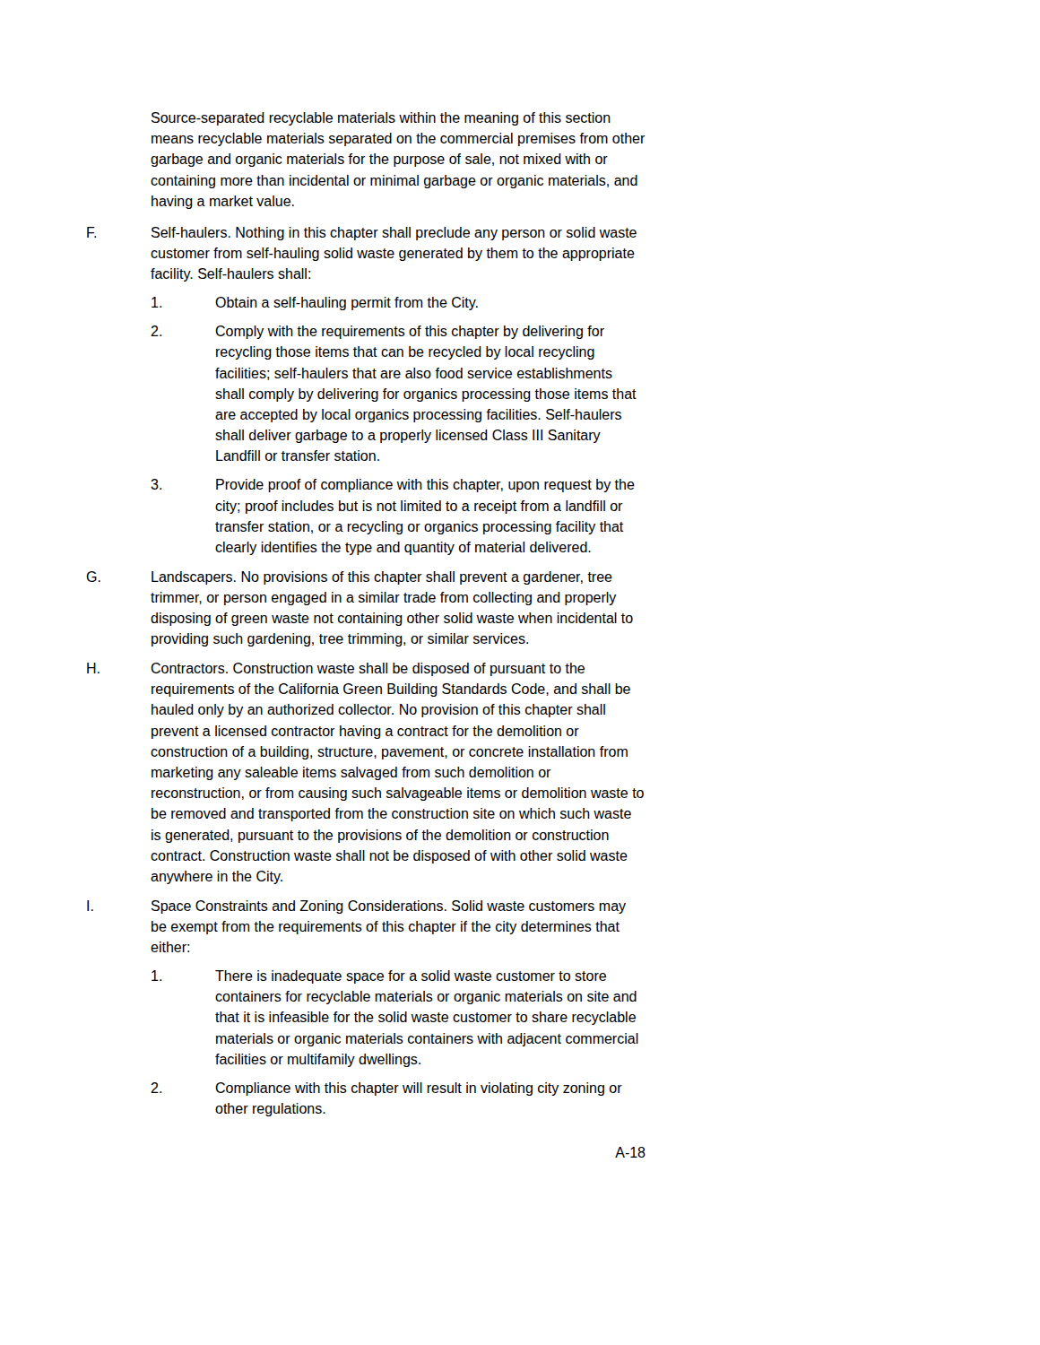Source-separated recyclable materials within the meaning of this section means recyclable materials separated on the commercial premises from other garbage and organic materials for the purpose of sale, not mixed with or containing more than incidental or minimal garbage or organic materials, and having a market value.
F.
Self-haulers. Nothing in this chapter shall preclude any person or solid waste customer from self-hauling solid waste generated by them to the appropriate facility. Self-haulers shall:
1.
Obtain a self-hauling permit from the City.
2.
Comply with the requirements of this chapter by delivering for recycling those items that can be recycled by local recycling facilities; self-haulers that are also food service establishments shall comply by delivering for organics processing those items that are accepted by local organics processing facilities. Self-haulers shall deliver garbage to a properly licensed Class III Sanitary Landfill or transfer station.
3.
Provide proof of compliance with this chapter, upon request by the city; proof includes but is not limited to a receipt from a landfill or transfer station, or a recycling or organics processing facility that clearly identifies the type and quantity of material delivered.
G.
Landscapers. No provisions of this chapter shall prevent a gardener, tree trimmer, or person engaged in a similar trade from collecting and properly disposing of green waste not containing other solid waste when incidental to providing such gardening, tree trimming, or similar services.
H.
Contractors. Construction waste shall be disposed of pursuant to the requirements of the California Green Building Standards Code, and shall be hauled only by an authorized collector. No provision of this chapter shall prevent a licensed contractor having a contract for the demolition or construction of a building, structure, pavement, or concrete installation from marketing any saleable items salvaged from such demolition or reconstruction, or from causing such salvageable items or demolition waste to be removed and transported from the construction site on which such waste is generated, pursuant to the provisions of the demolition or construction contract. Construction waste shall not be disposed of with other solid waste anywhere in the City.
I.
Space Constraints and Zoning Considerations. Solid waste customers may be exempt from the requirements of this chapter if the city determines that either:
1.
There is inadequate space for a solid waste customer to store containers for recyclable materials or organic materials on site and that it is infeasible for the solid waste customer to share recyclable materials or organic materials containers with adjacent commercial facilities or multifamily dwellings.
2.
Compliance with this chapter will result in violating city zoning or other regulations.
A-18